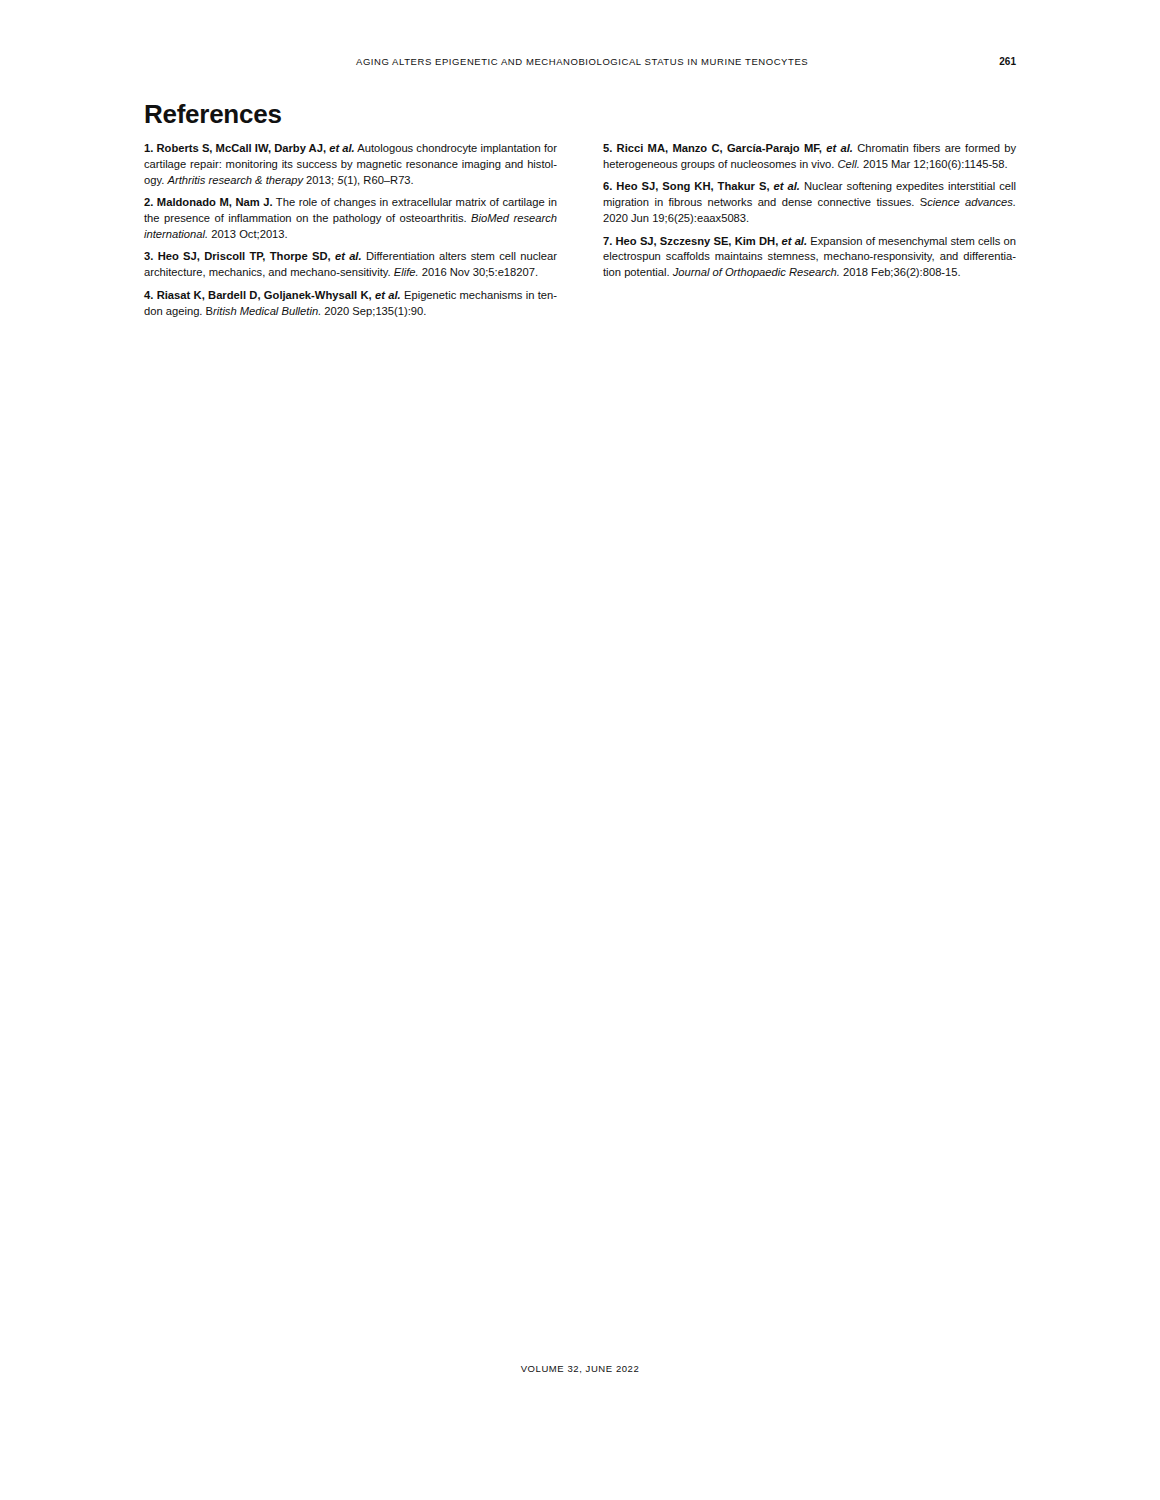Aging Alters Epigenetic and Mechanobiological Status in Murine Tenocytes
261
References
1. Roberts S, McCall IW, Darby AJ, et al. Autologous chondrocyte implantation for cartilage repair: monitoring its success by magnetic resonance imaging and histology. Arthritis research & therapy 2013; 5(1), R60–R73.
2. Maldonado M, Nam J. The role of changes in extracellular matrix of cartilage in the presence of inflammation on the pathology of osteoarthritis. BioMed research international. 2013 Oct;2013.
3. Heo SJ, Driscoll TP, Thorpe SD, et al. Differentiation alters stem cell nuclear architecture, mechanics, and mechano-sensitivity. Elife. 2016 Nov 30;5:e18207.
4. Riasat K, Bardell D, Goljanek-Whysall K, et al. Epigenetic mechanisms in tendon ageing. British Medical Bulletin. 2020 Sep;135(1):90.
5. Ricci MA, Manzo C, García-Parajo MF, et al. Chromatin fibers are formed by heterogeneous groups of nucleosomes in vivo. Cell. 2015 Mar 12;160(6):1145-58.
6. Heo SJ, Song KH, Thakur S, et al. Nuclear softening expedites interstitial cell migration in fibrous networks and dense connective tissues. Science advances. 2020 Jun 19;6(25):eaax5083.
7. Heo SJ, Szczesny SE, Kim DH, et al. Expansion of mesenchymal stem cells on electrospun scaffolds maintains stemness, mechano-responsivity, and differentiation potential. Journal of Orthopaedic Research. 2018 Feb;36(2):808-15.
Volume 32, June 2022